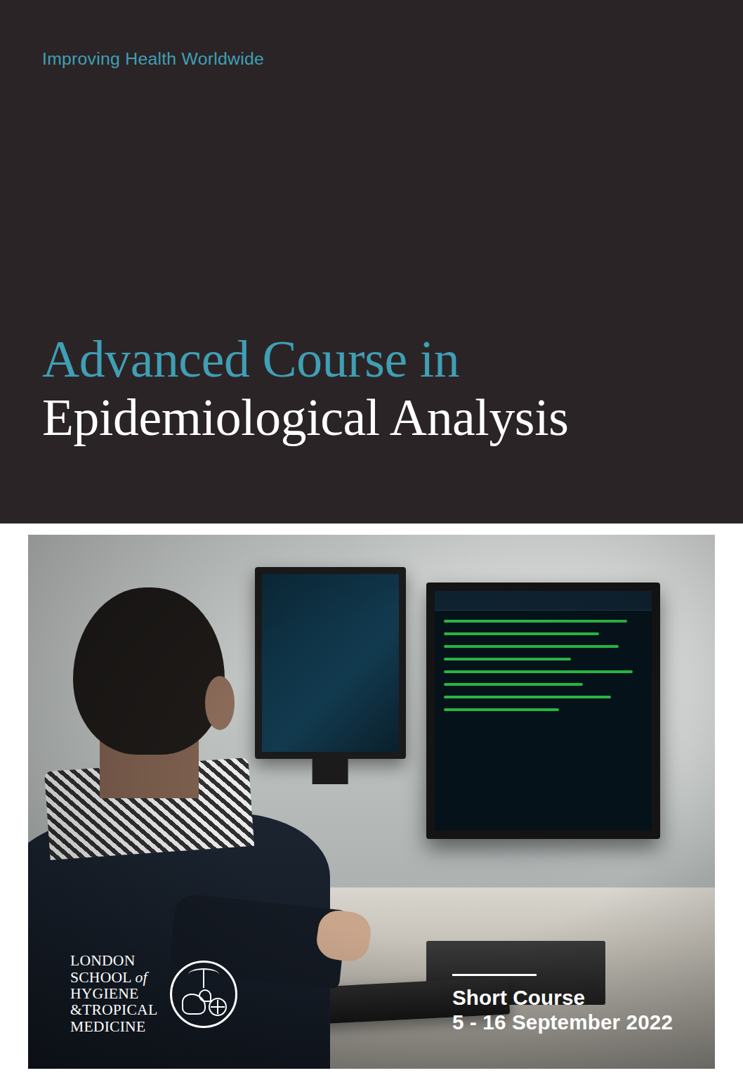Improving Health Worldwide
Advanced Course in
Epidemiological Analysis
London
School of
Hygiene
&Tropical
Medicine
Short Course
5 - 16 September 2022